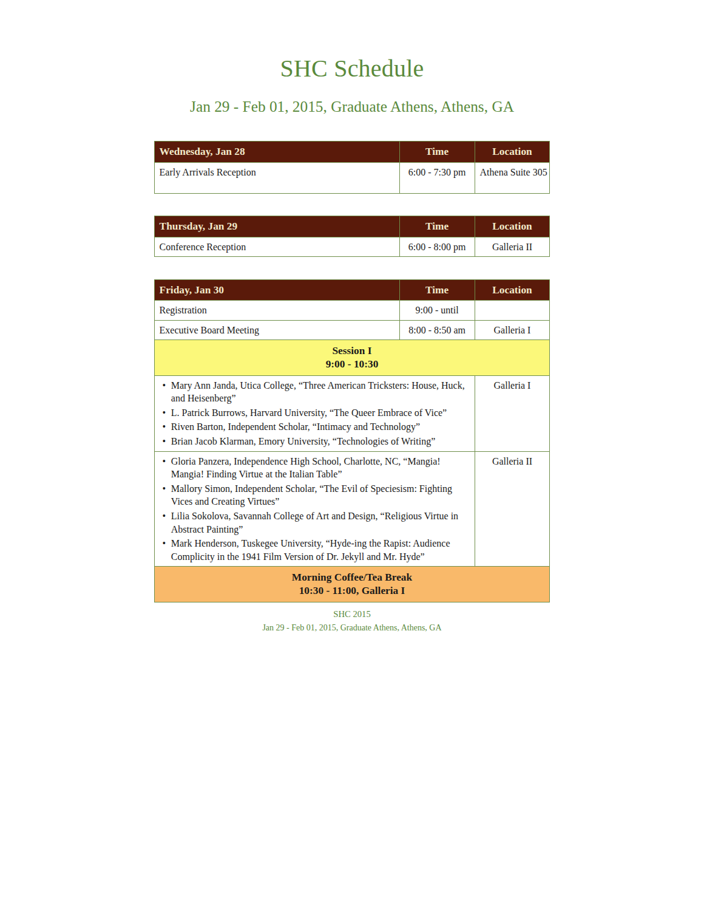SHC Schedule
Jan 29 - Feb 01, 2015, Graduate Athens, Athens, GA
| Wednesday, Jan 28 | Time | Location |
| --- | --- | --- |
| Early Arrivals Reception | 6:00 - 7:30 pm | Athena Suite 305 |
| Thursday, Jan 29 | Time | Location |
| --- | --- | --- |
| Conference Reception | 6:00 - 8:00 pm | Galleria II |
| Friday, Jan 30 | Time | Location |
| --- | --- | --- |
| Registration | 9:00 - until | |
| Executive Board Meeting | 8:00 - 8:50 am | Galleria I |
| Session I 9:00 - 10:30 |
| Mary Ann Janda, Utica College, “Three American Tricksters: House, Huck, and Heisenberg” L. Patrick Burrows, Harvard University, “The Queer Embrace of Vice” Riven Barton, Independent Scholar, “Intimacy and Technology” Brian Jacob Klarman, Emory University, “Technologies of Writing” | Galleria I |
| Gloria Panzera, Independence High School, Charlotte, NC, “Mangia! Mangia! Finding Virtue at the Italian Table” Mallory Simon, Independent Scholar, “The Evil of Speciesism: Fighting Vices and Creating Virtues” Lilia Sokolova, Savannah College of Art and Design, “Religious Virtue in Abstract Painting” Mark Henderson, Tuskegee University, “Hyde-ing the Rapist: Audience Complicity in the 1941 Film Version of Dr. Jekyll and Mr. Hyde” | Galleria II |
| Morning Coffee/Tea Break 10:30 - 11:00, Galleria I |
SHC 2015
Jan 29 - Feb 01, 2015, Graduate Athens, Athens, GA